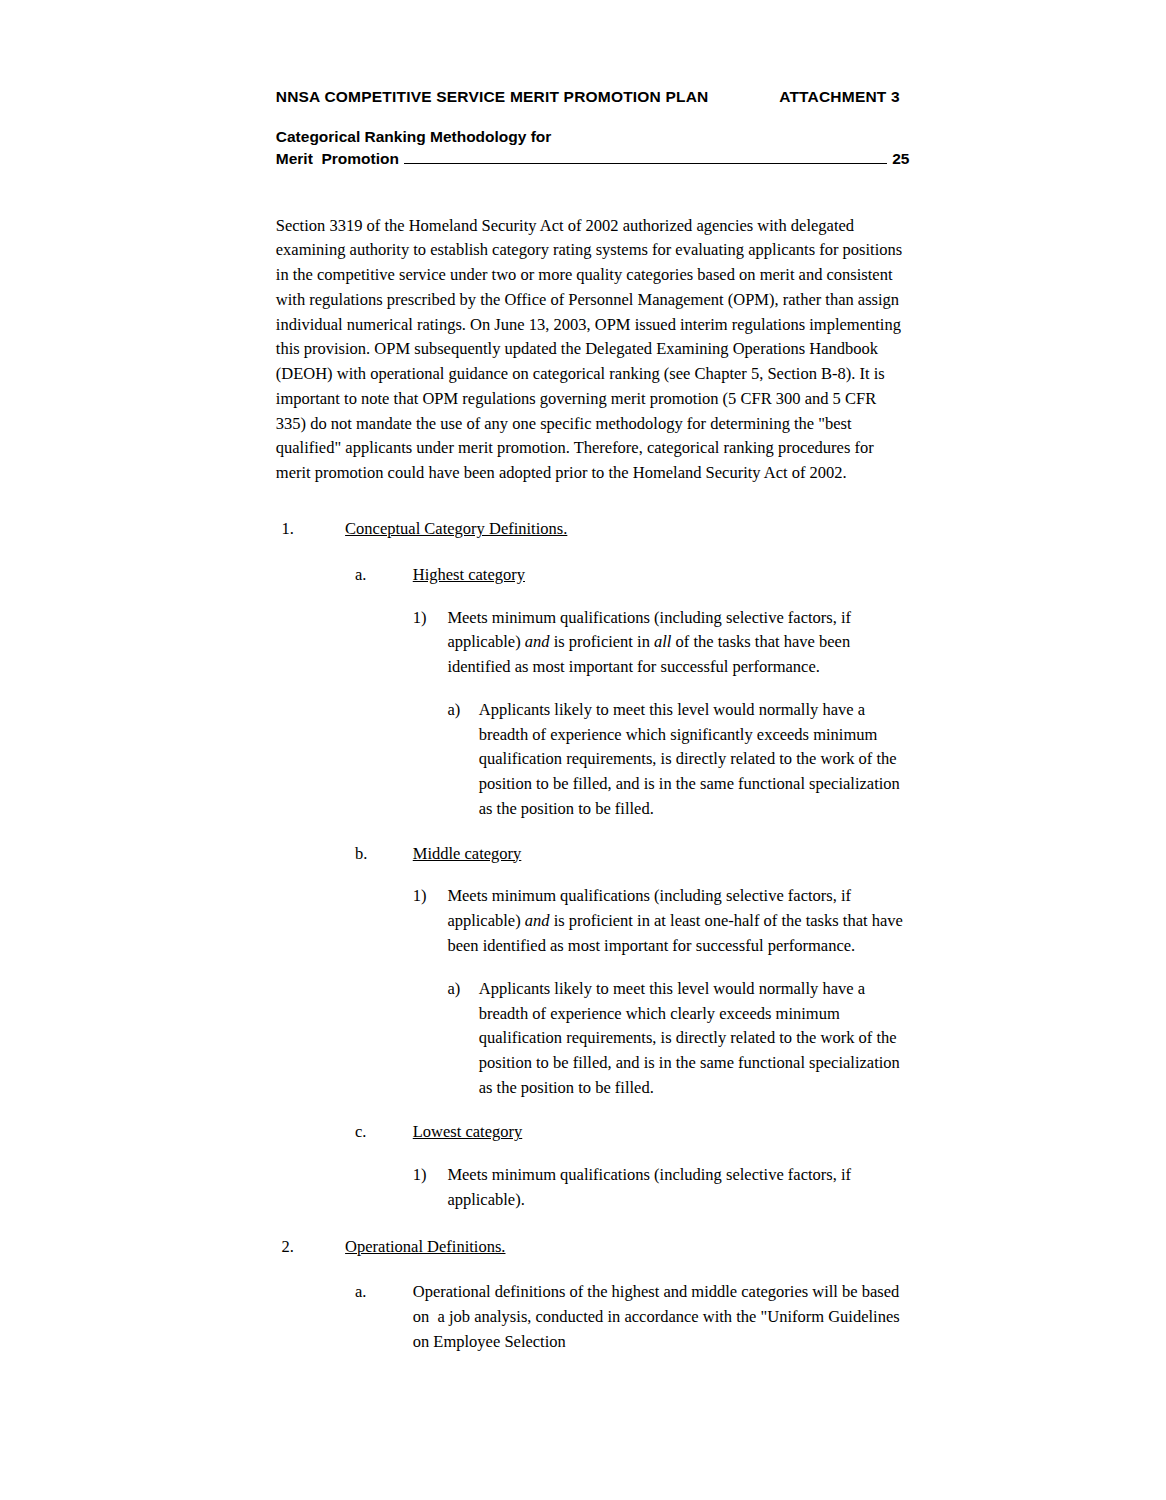NNSA COMPETITIVE SERVICE MERIT PROMOTION PLAN ATTACHMENT 3
Categorical Ranking Methodology for
Merit Promotion 25
Section 3319 of the Homeland Security Act of 2002 authorized agencies with delegated examining authority to establish category rating systems for evaluating applicants for positions in the competitive service under two or more quality categories based on merit and consistent with regulations prescribed by the Office of Personnel Management (OPM), rather than assign individual numerical ratings. On June 13, 2003, OPM issued interim regulations implementing this provision. OPM subsequently updated the Delegated Examining Operations Handbook (DEOH) with operational guidance on categorical ranking (see Chapter 5, Section B-8). It is important to note that OPM regulations governing merit promotion (5 CFR 300 and 5 CFR 335) do not mandate the use of any one specific methodology for determining the "best qualified" applicants under merit promotion. Therefore, categorical ranking procedures for merit promotion could have been adopted prior to the Homeland Security Act of 2002.
1. Conceptual Category Definitions.
a. Highest category
1) Meets minimum qualifications (including selective factors, if applicable) and is proficient in all of the tasks that have been identified as most important for successful performance.
a) Applicants likely to meet this level would normally have a breadth of experience which significantly exceeds minimum qualification requirements, is directly related to the work of the position to be filled, and is in the same functional specialization as the position to be filled.
b. Middle category
1) Meets minimum qualifications (including selective factors, if applicable) and is proficient in at least one-half of the tasks that have been identified as most important for successful performance.
a) Applicants likely to meet this level would normally have a breadth of experience which clearly exceeds minimum qualification requirements, is directly related to the work of the position to be filled, and is in the same functional specialization as the position to be filled.
c. Lowest category
1) Meets minimum qualifications (including selective factors, if applicable).
2. Operational Definitions.
a. Operational definitions of the highest and middle categories will be based on a job analysis, conducted in accordance with the "Uniform Guidelines on Employee Selection